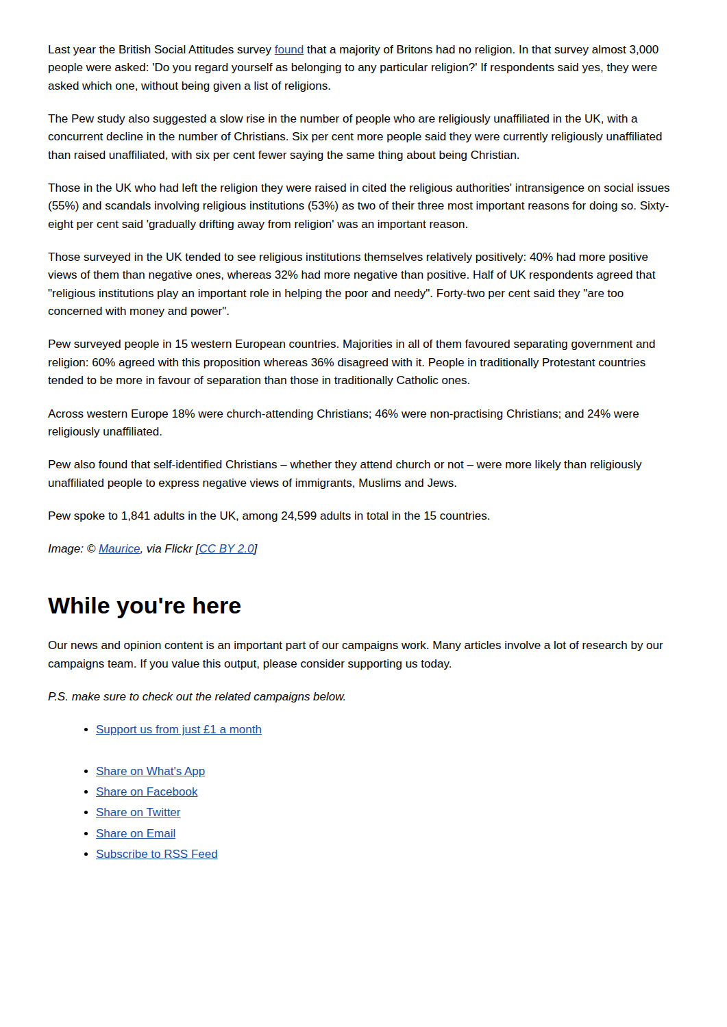Last year the British Social Attitudes survey found that a majority of Britons had no religion. In that survey almost 3,000 people were asked: 'Do you regard yourself as belonging to any particular religion?' If respondents said yes, they were asked which one, without being given a list of religions.
The Pew study also suggested a slow rise in the number of people who are religiously unaffiliated in the UK, with a concurrent decline in the number of Christians. Six per cent more people said they were currently religiously unaffiliated than raised unaffiliated, with six per cent fewer saying the same thing about being Christian.
Those in the UK who had left the religion they were raised in cited the religious authorities' intransigence on social issues (55%) and scandals involving religious institutions (53%) as two of their three most important reasons for doing so. Sixty-eight per cent said 'gradually drifting away from religion' was an important reason.
Those surveyed in the UK tended to see religious institutions themselves relatively positively: 40% had more positive views of them than negative ones, whereas 32% had more negative than positive. Half of UK respondents agreed that "religious institutions play an important role in helping the poor and needy". Forty-two per cent said they "are too concerned with money and power".
Pew surveyed people in 15 western European countries. Majorities in all of them favoured separating government and religion: 60% agreed with this proposition whereas 36% disagreed with it. People in traditionally Protestant countries tended to be more in favour of separation than those in traditionally Catholic ones.
Across western Europe 18% were church-attending Christians; 46% were non-practising Christians; and 24% were religiously unaffiliated.
Pew also found that self-identified Christians – whether they attend church or not – were more likely than religiously unaffiliated people to express negative views of immigrants, Muslims and Jews.
Pew spoke to 1,841 adults in the UK, among 24,599 adults in total in the 15 countries.
Image: © Maurice, via Flickr [CC BY 2.0]
While you're here
Our news and opinion content is an important part of our campaigns work. Many articles involve a lot of research by our campaigns team. If you value this output, please consider supporting us today.
P.S. make sure to check out the related campaigns below.
Support us from just £1 a month
Share on What's App
Share on Facebook
Share on Twitter
Share on Email
Subscribe to RSS Feed